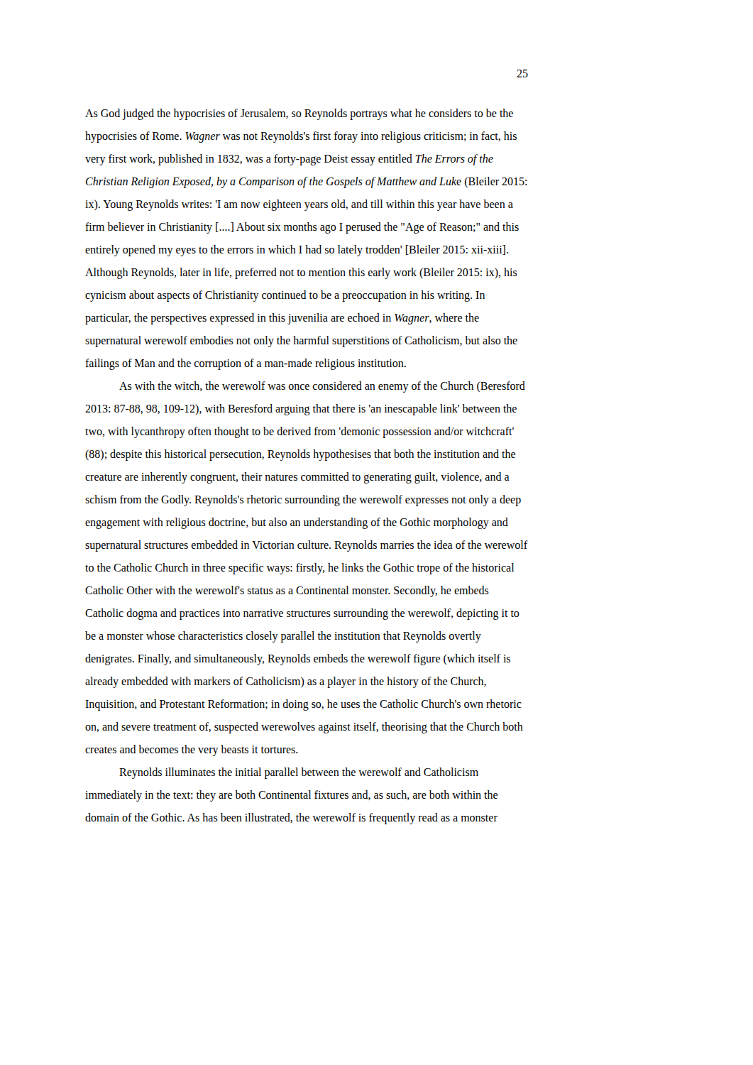25
As God judged the hypocrisies of Jerusalem, so Reynolds portrays what he considers to be the hypocrisies of Rome. Wagner was not Reynolds's first foray into religious criticism; in fact, his very first work, published in 1832, was a forty-page Deist essay entitled The Errors of the Christian Religion Exposed, by a Comparison of the Gospels of Matthew and Luke (Bleiler 2015: ix). Young Reynolds writes: 'I am now eighteen years old, and till within this year have been a firm believer in Christianity [....] About six months ago I perused the "Age of Reason;" and this entirely opened my eyes to the errors in which I had so lately trodden' [Bleiler 2015: xii-xiii]. Although Reynolds, later in life, preferred not to mention this early work (Bleiler 2015: ix), his cynicism about aspects of Christianity continued to be a preoccupation in his writing. In particular, the perspectives expressed in this juvenilia are echoed in Wagner, where the supernatural werewolf embodies not only the harmful superstitions of Catholicism, but also the failings of Man and the corruption of a man-made religious institution.
As with the witch, the werewolf was once considered an enemy of the Church (Beresford 2013: 87-88, 98, 109-12), with Beresford arguing that there is 'an inescapable link' between the two, with lycanthropy often thought to be derived from 'demonic possession and/or witchcraft' (88); despite this historical persecution, Reynolds hypothesises that both the institution and the creature are inherently congruent, their natures committed to generating guilt, violence, and a schism from the Godly. Reynolds's rhetoric surrounding the werewolf expresses not only a deep engagement with religious doctrine, but also an understanding of the Gothic morphology and supernatural structures embedded in Victorian culture. Reynolds marries the idea of the werewolf to the Catholic Church in three specific ways: firstly, he links the Gothic trope of the historical Catholic Other with the werewolf's status as a Continental monster. Secondly, he embeds Catholic dogma and practices into narrative structures surrounding the werewolf, depicting it to be a monster whose characteristics closely parallel the institution that Reynolds overtly denigrates. Finally, and simultaneously, Reynolds embeds the werewolf figure (which itself is already embedded with markers of Catholicism) as a player in the history of the Church, Inquisition, and Protestant Reformation; in doing so, he uses the Catholic Church's own rhetoric on, and severe treatment of, suspected werewolves against itself, theorising that the Church both creates and becomes the very beasts it tortures.
Reynolds illuminates the initial parallel between the werewolf and Catholicism immediately in the text: they are both Continental fixtures and, as such, are both within the domain of the Gothic. As has been illustrated, the werewolf is frequently read as a monster